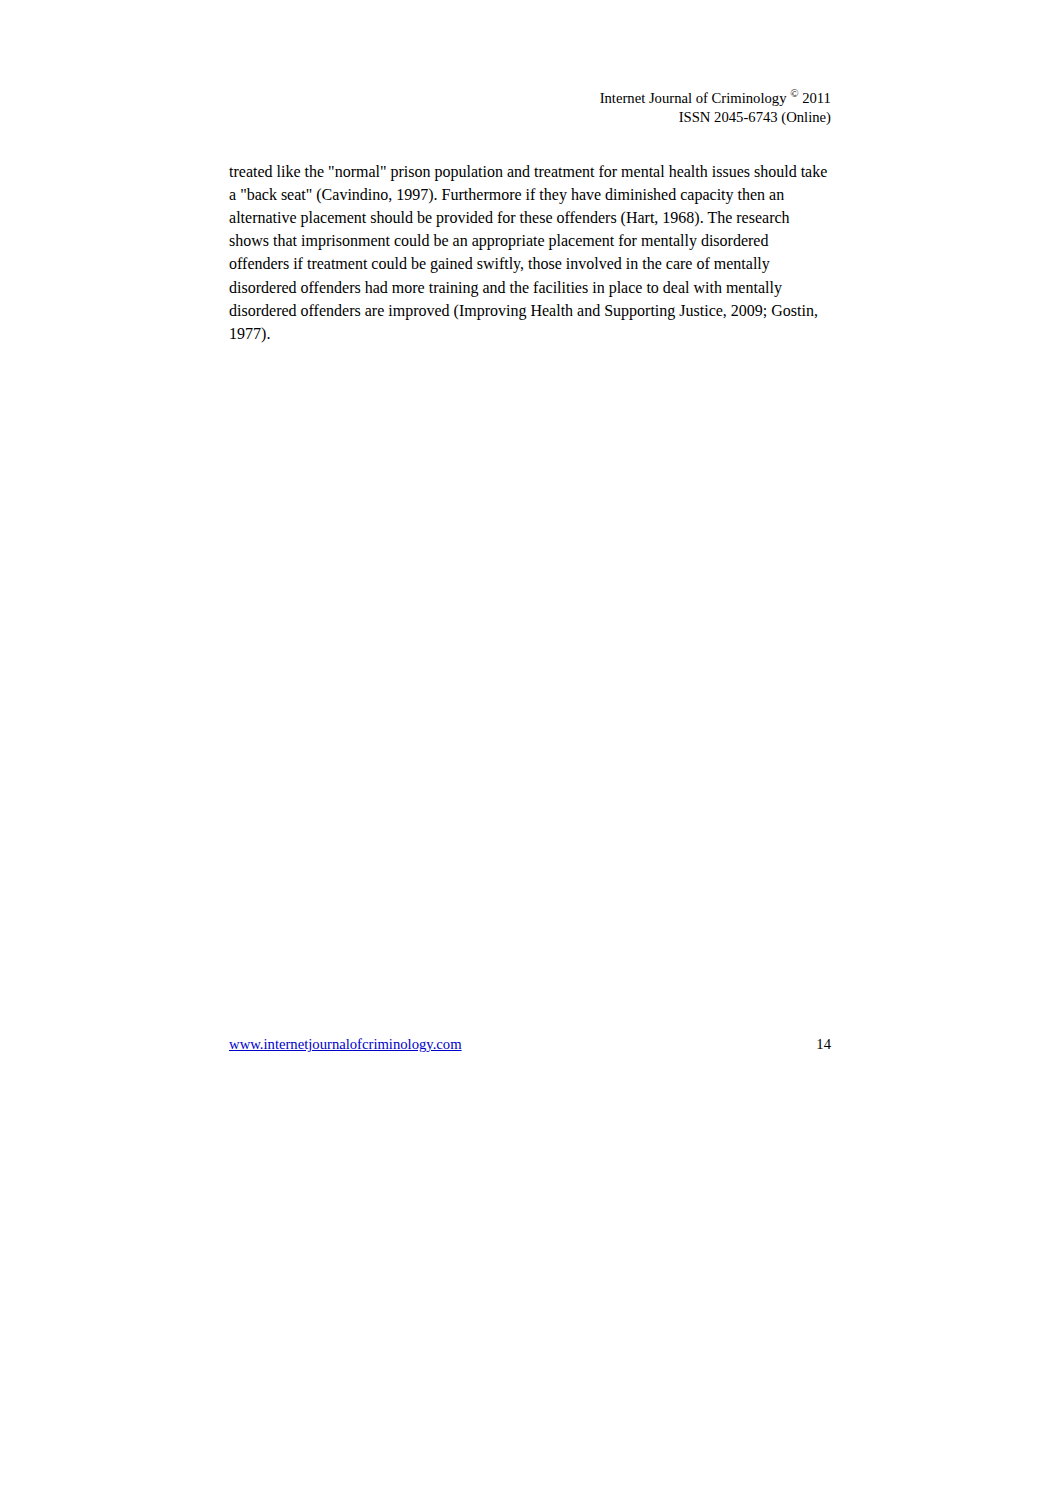Internet Journal of Criminology © 2011
ISSN 2045-6743 (Online)
treated like the "normal" prison population and treatment for mental health issues should take a "back seat" (Cavindino, 1997). Furthermore if they have diminished capacity then an alternative placement should be provided for these offenders (Hart, 1968). The research shows that imprisonment could be an appropriate placement for mentally disordered offenders if treatment could be gained swiftly, those involved in the care of mentally disordered offenders had more training and the facilities in place to deal with mentally disordered offenders are improved (Improving Health and Supporting Justice, 2009; Gostin, 1977).
www.internetjournalofcriminology.com 14